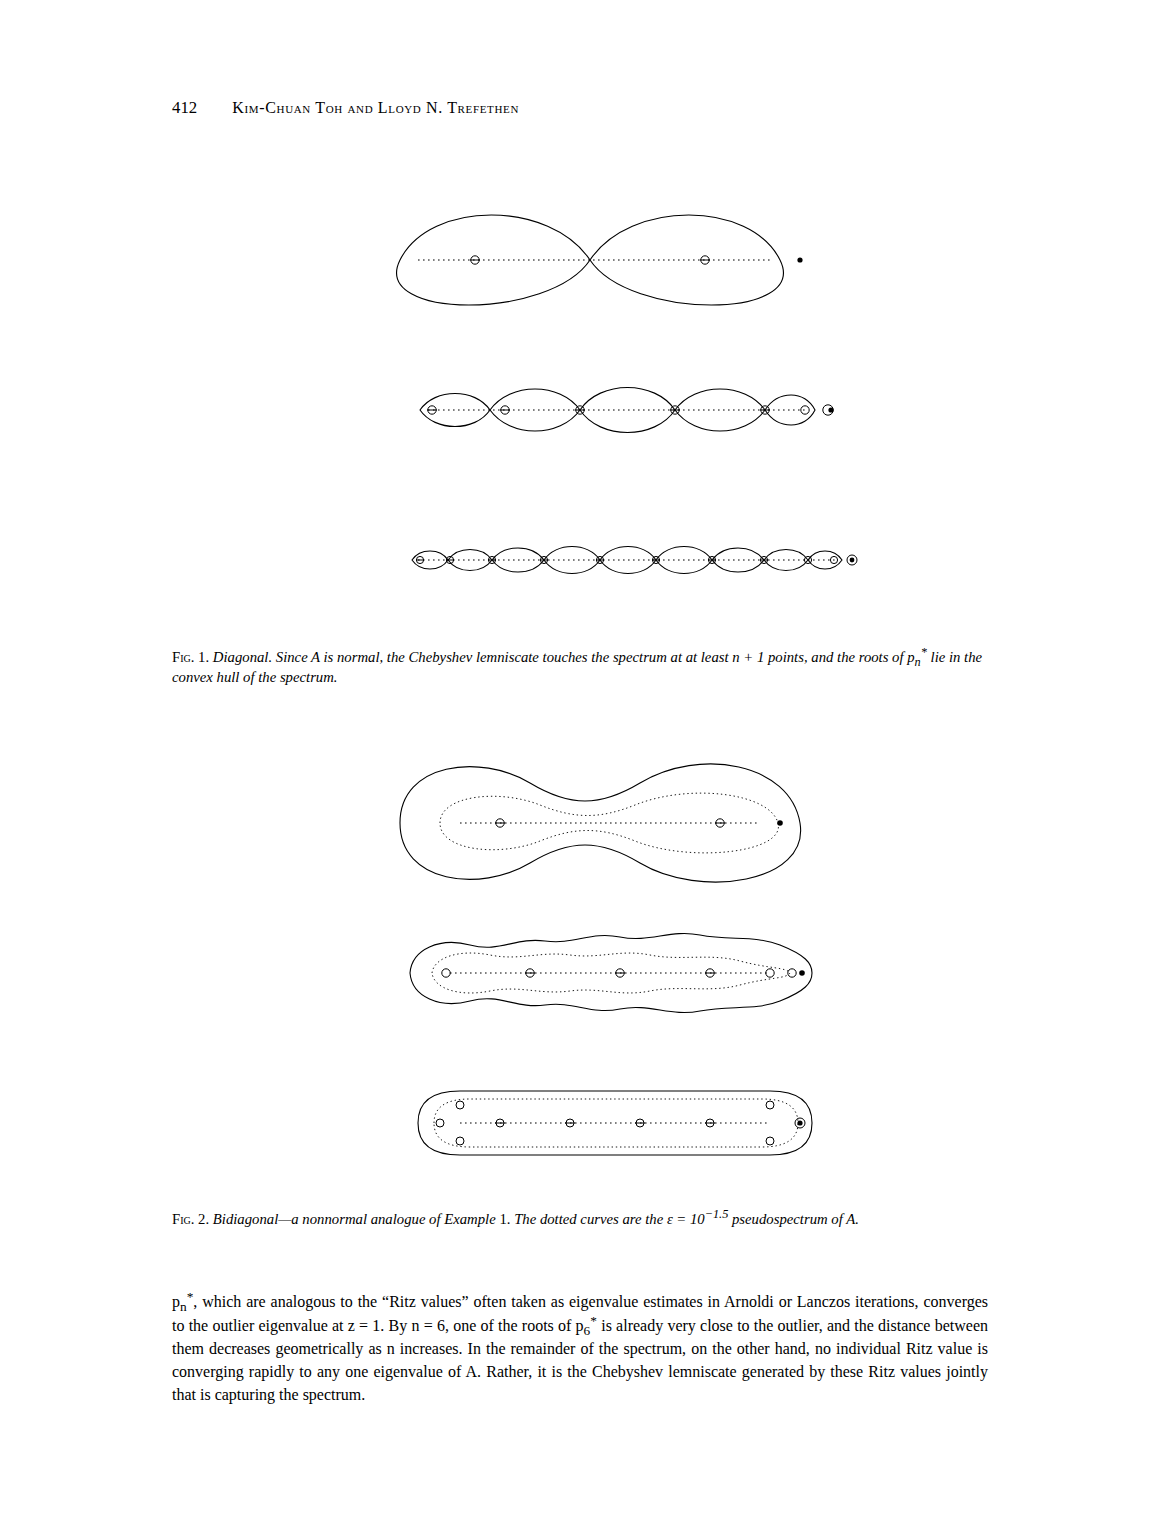412 Kim-Chuan Toh and Lloyd N. Trefethen
Fig. 1. Diagonal. Since A is normal, the Chebyshev lemniscate touches the spectrum at at least n + 1 points, and the roots of pn* lie in the convex hull of the spectrum.
Fig. 2. Bidiagonal—a nonnormal analogue of Example 1. The dotted curves are the ε = 10−1.5 pseudospectrum of A.
pn*, which are analogous to the “Ritz values” often taken as eigenvalue estimates in Arnoldi or Lanczos iterations, converges to the outlier eigenvalue at z = 1. By n = 6, one of the roots of p6* is already very close to the outlier, and the distance between them decreases geometrically as n increases. In the remainder of the spectrum, on the other hand, no individual Ritz value is converging rapidly to any one eigenvalue of A. Rather, it is the Chebyshev lemniscate generated by these Ritz values jointly that is capturing the spectrum.